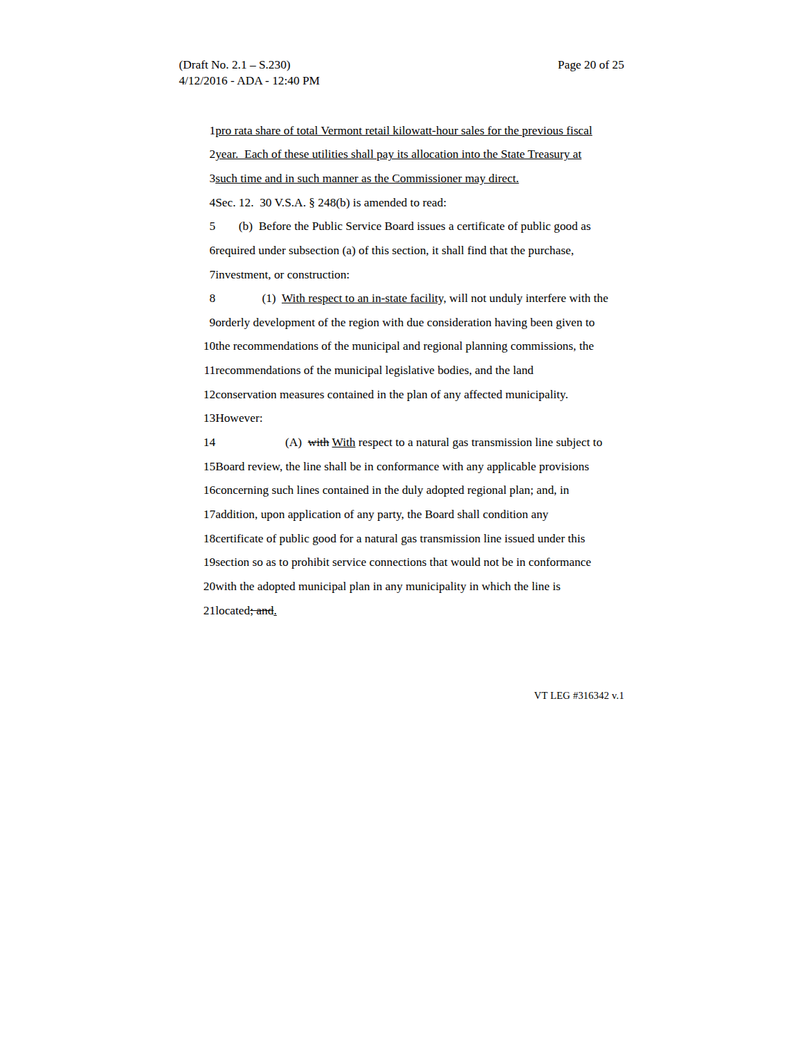(Draft No. 2.1 – S.230)
4/12/2016 - ADA - 12:40 PM
Page 20 of 25
| 1 | pro rata share of total Vermont retail kilowatt-hour sales for the previous fiscal |
| 2 | year. Each of these utilities shall pay its allocation into the State Treasury at |
| 3 | such time and in such manner as the Commissioner may direct. |
| 4 | Sec. 12. 30 V.S.A. § 248(b) is amended to read: |
| 5 | (b) Before the Public Service Board issues a certificate of public good as |
| 6 | required under subsection (a) of this section, it shall find that the purchase, |
| 7 | investment , or construction: |
| 8 | (1) With respect to an in-state facility, will not unduly interfere with the |
| 9 | orderly development of the region with due consideration having been given to |
| 10 | the recommendations of the municipal and regional planning commissions, the |
| 11 | recommendations of the municipal legislative bodies, and the land |
| 12 | conservation measures contained in the plan of any affected municipality. |
| 13 | However: |
| 14 | (A) with With respect to a natural gas transmission line subject to |
| 15 | Board review, the line shall be in conformance with any applicable provisions |
| 16 | concerning such lines contained in the duly adopted regional plan; and, in |
| 17 | addition, upon application of any party, the Board shall condition any |
| 18 | certificate of public good for a natural gas transmission line issued under this |
| 19 | section so as to prohibit service connections that would not be in conformance |
| 20 | with the adopted municipal plan in any municipality in which the line is |
| 21 | located ; and . |
VT LEG #316342 v.1